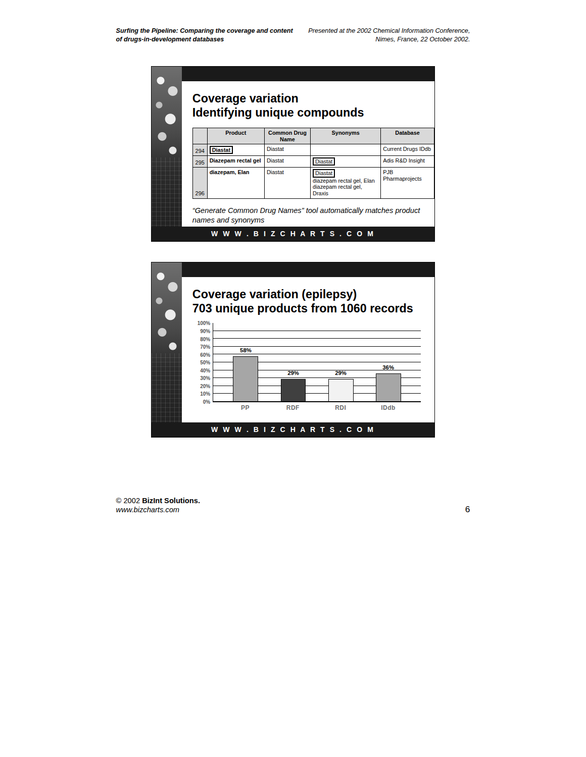Surfing the Pipeline: Comparing the coverage and content of drugs-in-development databases
Presented at the 2002 Chemical Information Conference,
Nimes, France, 22 October 2002.
Coverage variation
Identifying unique compounds
| | Product | Common Drug Name | Synonyms | Database |
| --- | --- | --- | --- | --- |
| 294 | Diastat | Diastat | | Current Drugs IDdb |
| 295 | Diazepam rectal gel | Diastat | Diastat | Adis R&D Insight |
| 296 | diazepam, Elan | Diastat | Diastat diazepam rectal gel, Elan diazepam rectal gel, Draxis | PJB Pharmaprojects |
“Generate Common Drug Names” tool automatically matches product names and synonyms
W W W . B I Z C H A R T S . C O M
Coverage variation (epilepsy)
703 unique products from 1060 records
100% 90% 80% 70% 60% 50% 40% 30% 20% 10% 0%
58%
29%
29%
36%
PP RDF RDI IDdb
W W W . B I Z C H A R T S . C O M
© 2002 BizInt Solutions.
www.bizcharts.com
6